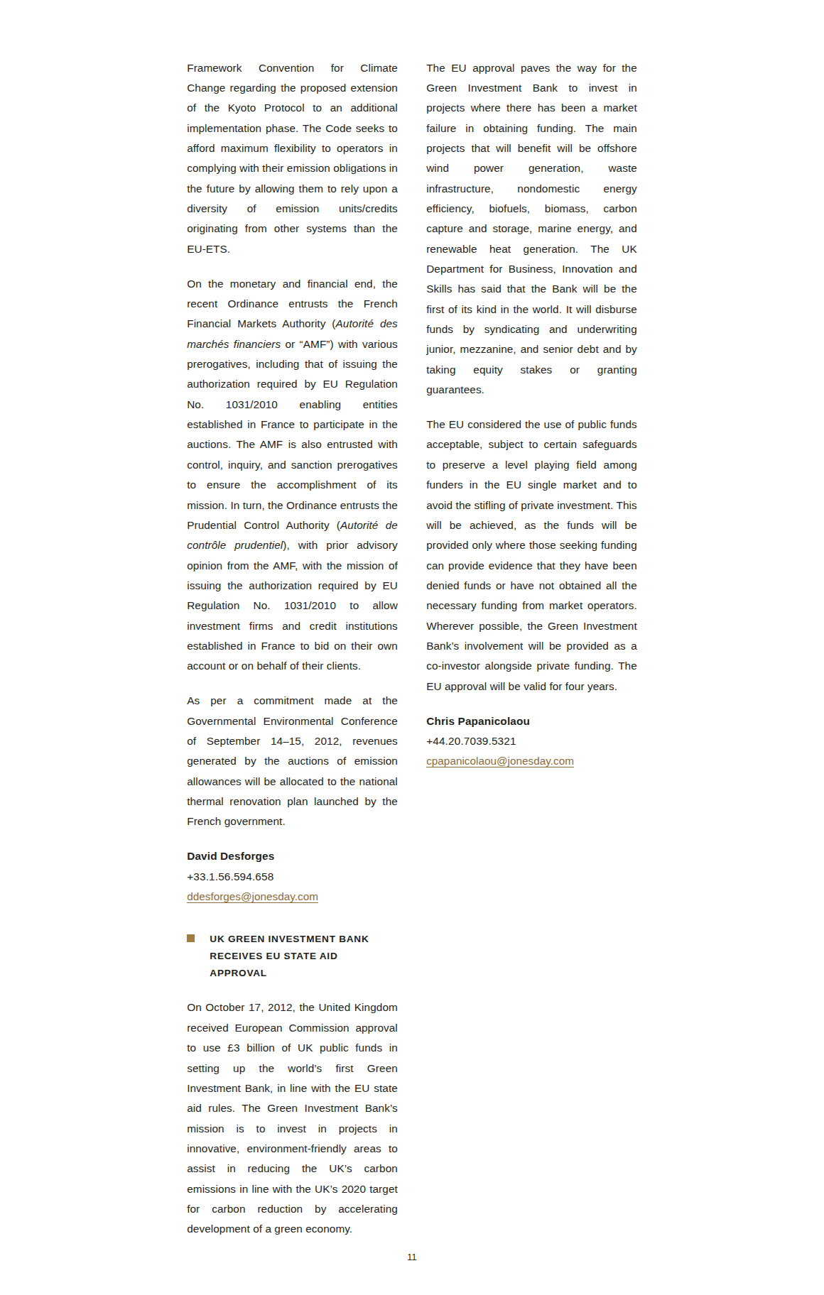Framework Convention for Climate Change regarding the proposed extension of the Kyoto Protocol to an additional implementation phase. The Code seeks to afford maximum flexibility to operators in complying with their emission obligations in the future by allowing them to rely upon a diversity of emission units/credits originating from other systems than the EU-ETS.
On the monetary and financial end, the recent Ordinance entrusts the French Financial Markets Authority (Autorité des marchés financiers or “AMF”) with various prerogatives, including that of issuing the authorization required by EU Regulation No. 1031/2010 enabling entities established in France to participate in the auctions. The AMF is also entrusted with control, inquiry, and sanction prerogatives to ensure the accomplishment of its mission. In turn, the Ordinance entrusts the Prudential Control Authority (Autorité de contrôle prudentiel), with prior advisory opinion from the AMF, with the mission of issuing the authorization required by EU Regulation No. 1031/2010 to allow investment firms and credit institutions established in France to bid on their own account or on behalf of their clients.
As per a commitment made at the Governmental Environmental Conference of September 14–15, 2012, revenues generated by the auctions of emission allowances will be allocated to the national thermal renovation plan launched by the French government.
David Desforges
+33.1.56.594.658
ddesforges@jonesday.com
UK Green Investment Bank Receives EU State Aid Approval
On October 17, 2012, the United Kingdom received European Commission approval to use £3 billion of UK public funds in setting up the world’s first Green Investment Bank, in line with the EU state aid rules. The Green Investment Bank’s mission is to invest in projects in innovative, environment-friendly areas to assist in reducing the UK’s carbon emissions in line with the UK’s 2020 target for carbon reduction by accelerating development of a green economy.
The EU approval paves the way for the Green Investment Bank to invest in projects where there has been a market failure in obtaining funding. The main projects that will benefit will be offshore wind power generation, waste infrastructure, nondomestic energy efficiency, biofuels, biomass, carbon capture and storage, marine energy, and renewable heat generation. The UK Department for Business, Innovation and Skills has said that the Bank will be the first of its kind in the world. It will disburse funds by syndicating and underwriting junior, mezzanine, and senior debt and by taking equity stakes or granting guarantees.
The EU considered the use of public funds acceptable, subject to certain safeguards to preserve a level playing field among funders in the EU single market and to avoid the stifling of private investment. This will be achieved, as the funds will be provided only where those seeking funding can provide evidence that they have been denied funds or have not obtained all the necessary funding from market operators. Wherever possible, the Green Investment Bank’s involvement will be provided as a co-investor alongside private funding. The EU approval will be valid for four years.
Chris Papanicolaou
+44.20.7039.5321
cpapanicolaou@jonesday.com
11